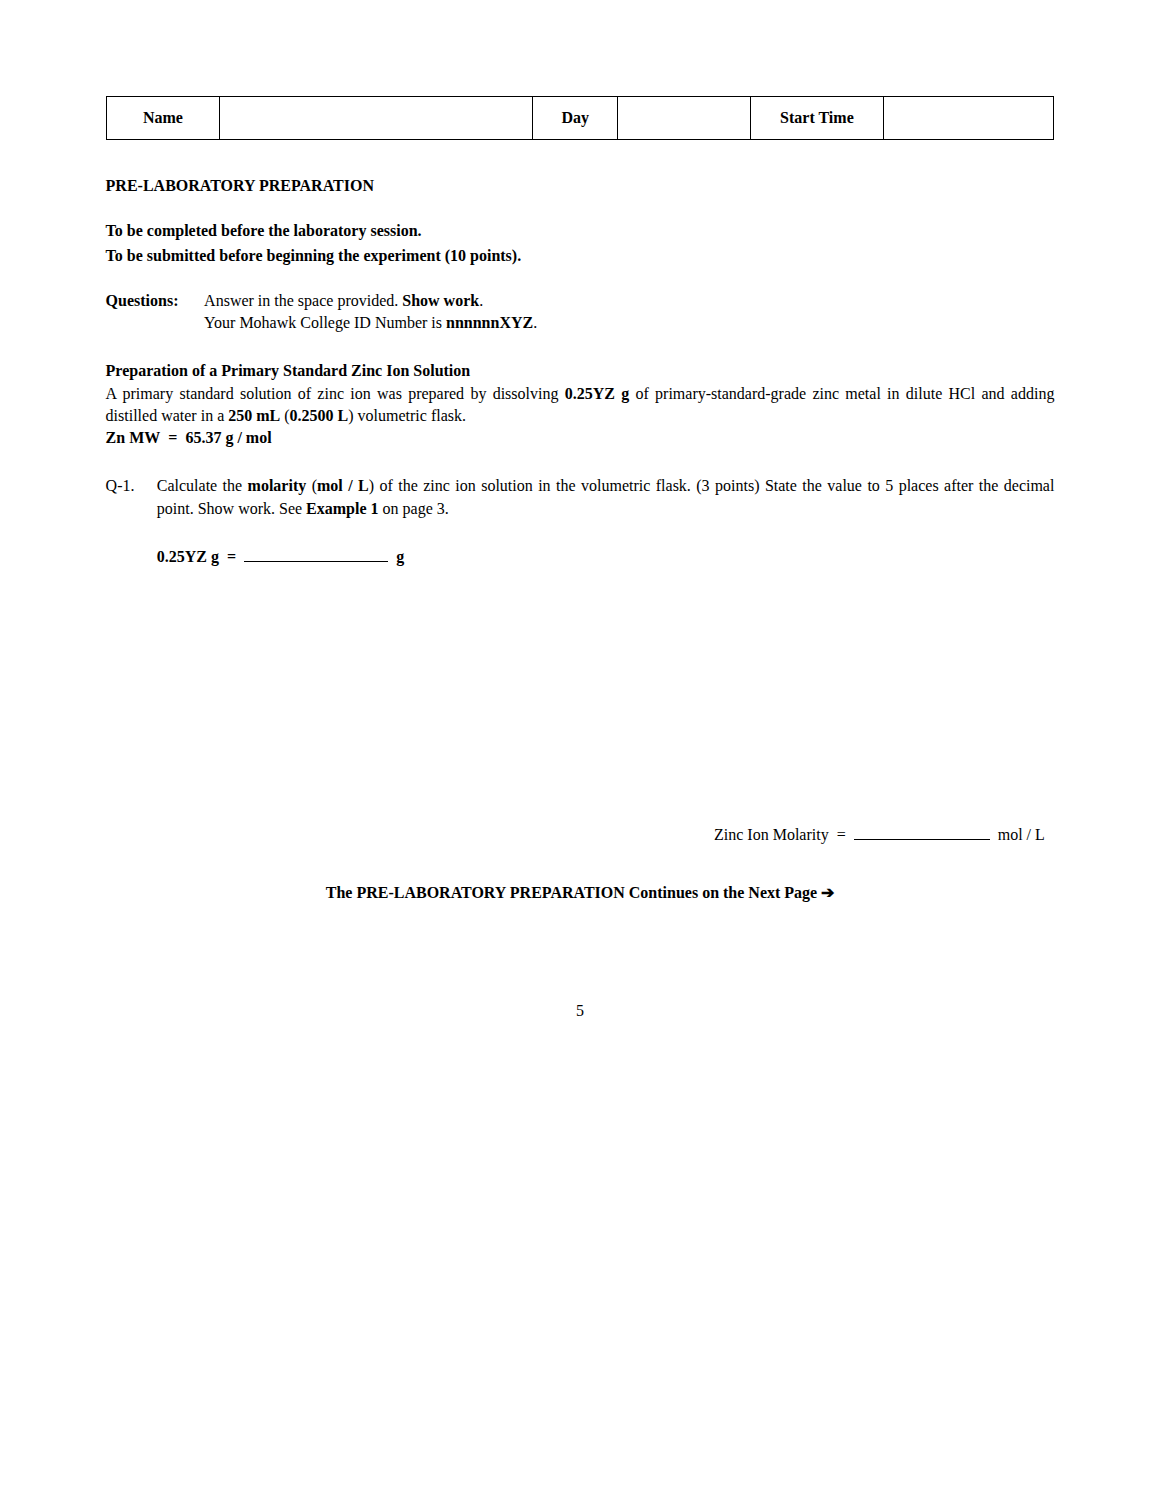| Name | | Day | | Start Time | |
PRE-LABORATORY PREPARATION
To be completed before the laboratory session.
To be submitted before beginning the experiment (10 points).
| Questions: | Answer in the space provided. Show work . |
| | Your Mohawk College ID Number is nnnnnnXYZ . |
Preparation of a Primary Standard Zinc Ion Solution
A primary standard solution of zinc ion was prepared by dissolving 0.25YZ g of primary-standard-grade zinc metal in dilute HCl and adding distilled water in a 250 mL (0.2500 L) volumetric flask.
Zn MW = 65.37 g / mol
| Q-1. | Calculate the molarity ( mol / L ) of the zinc ion solution in the volumetric flask. (3 points) State the value to 5 places after the decimal point. Show work. See Example 1 on page 3. |
0.25YZ g = g
Zinc Ion Molarity = mol / L
The PRE-LABORATORY PREPARATION Continues on the Next Page ➔
5